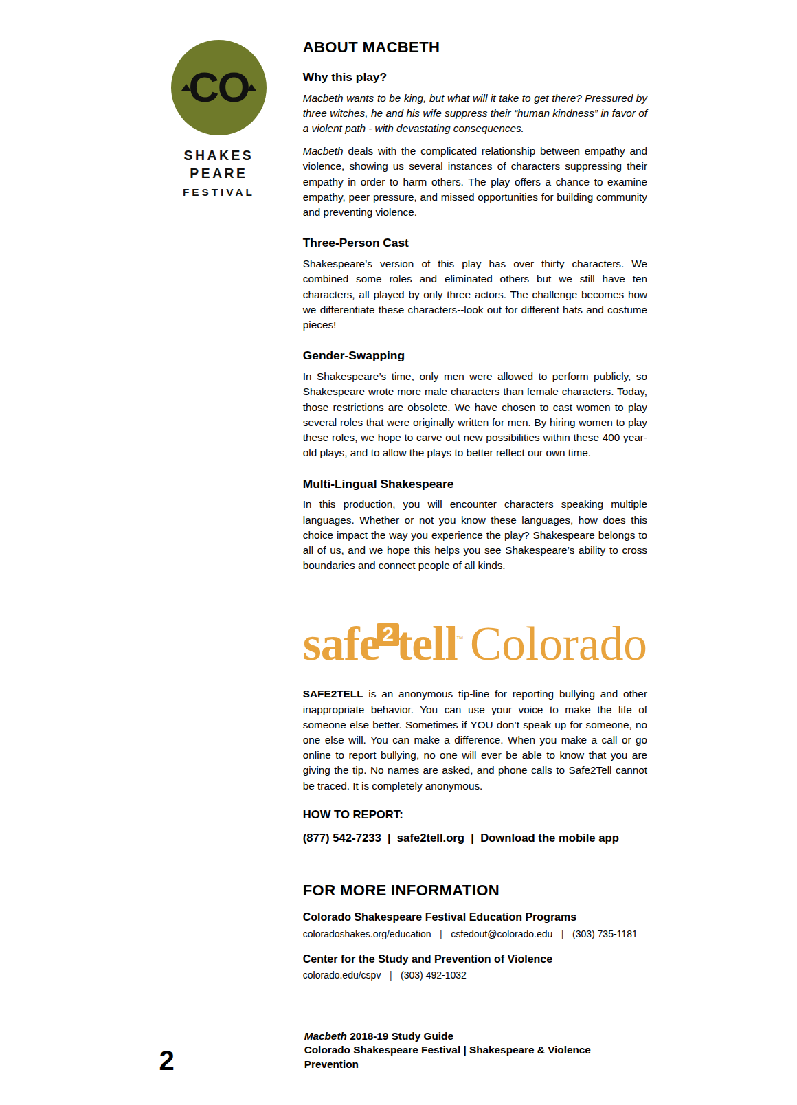CO
SHAKES
PEARE FESTIVAL
About Macbeth
Why this play?
Macbeth wants to be king, but what will it take to get there? Pressured by three witches, he and his wife suppress their “human kindness” in favor of a violent path - with devastating consequences.
Macbeth deals with the complicated relationship between empathy and violence, showing us several instances of characters suppressing their empathy in order to harm others. The play offers a chance to examine empathy, peer pressure, and missed opportunities for building community and preventing violence.
Three-Person Cast
Shakespeare’s version of this play has over thirty characters. We combined some roles and eliminated others but we still have ten characters, all played by only three actors. The challenge becomes how we differentiate these characters--look out for different hats and costume pieces!
Gender-Swapping
In Shakespeare’s time, only men were allowed to perform publicly, so Shakespeare wrote more male characters than female characters. Today, those restrictions are obsolete. We have chosen to cast women to play several roles that were originally written for men. By hiring women to play these roles, we hope to carve out new possibilities within these 400 year-old plays, and to allow the plays to better reflect our own time.
Multi-Lingual Shakespeare
In this production, you will encounter characters speaking multiple languages. Whether or not you know these languages, how does this choice impact the way you experience the play? Shakespeare belongs to all of us, and we hope this helps you see Shakespeare’s ability to cross boundaries and connect people of all kinds.
safe 2 tell™Colorado
SAFE2TELL is an anonymous tip-line for reporting bullying and other inappropriate behavior. You can use your voice to make the life of someone else better. Sometimes if YOU don’t speak up for someone, no one else will. You can make a difference. When you make a call or go online to report bullying, no one will ever be able to know that you are giving the tip. No names are asked, and phone calls to Safe2Tell cannot be traced. It is completely anonymous.
HOW TO REPORT:
(877) 542-7233 | safe2tell.org | Download the mobile app
For More Information
Colorado Shakespeare Festival Education Programs
coloradoshakes.org/education | csfedout@colorado.edu | (303) 735-1181
Center for the Study and Prevention of Violence
colorado.edu/cspv | (303) 492-1032
2
Macbeth 2018-19 Study Guide
Colorado Shakespeare Festival | Shakespeare & Violence Prevention